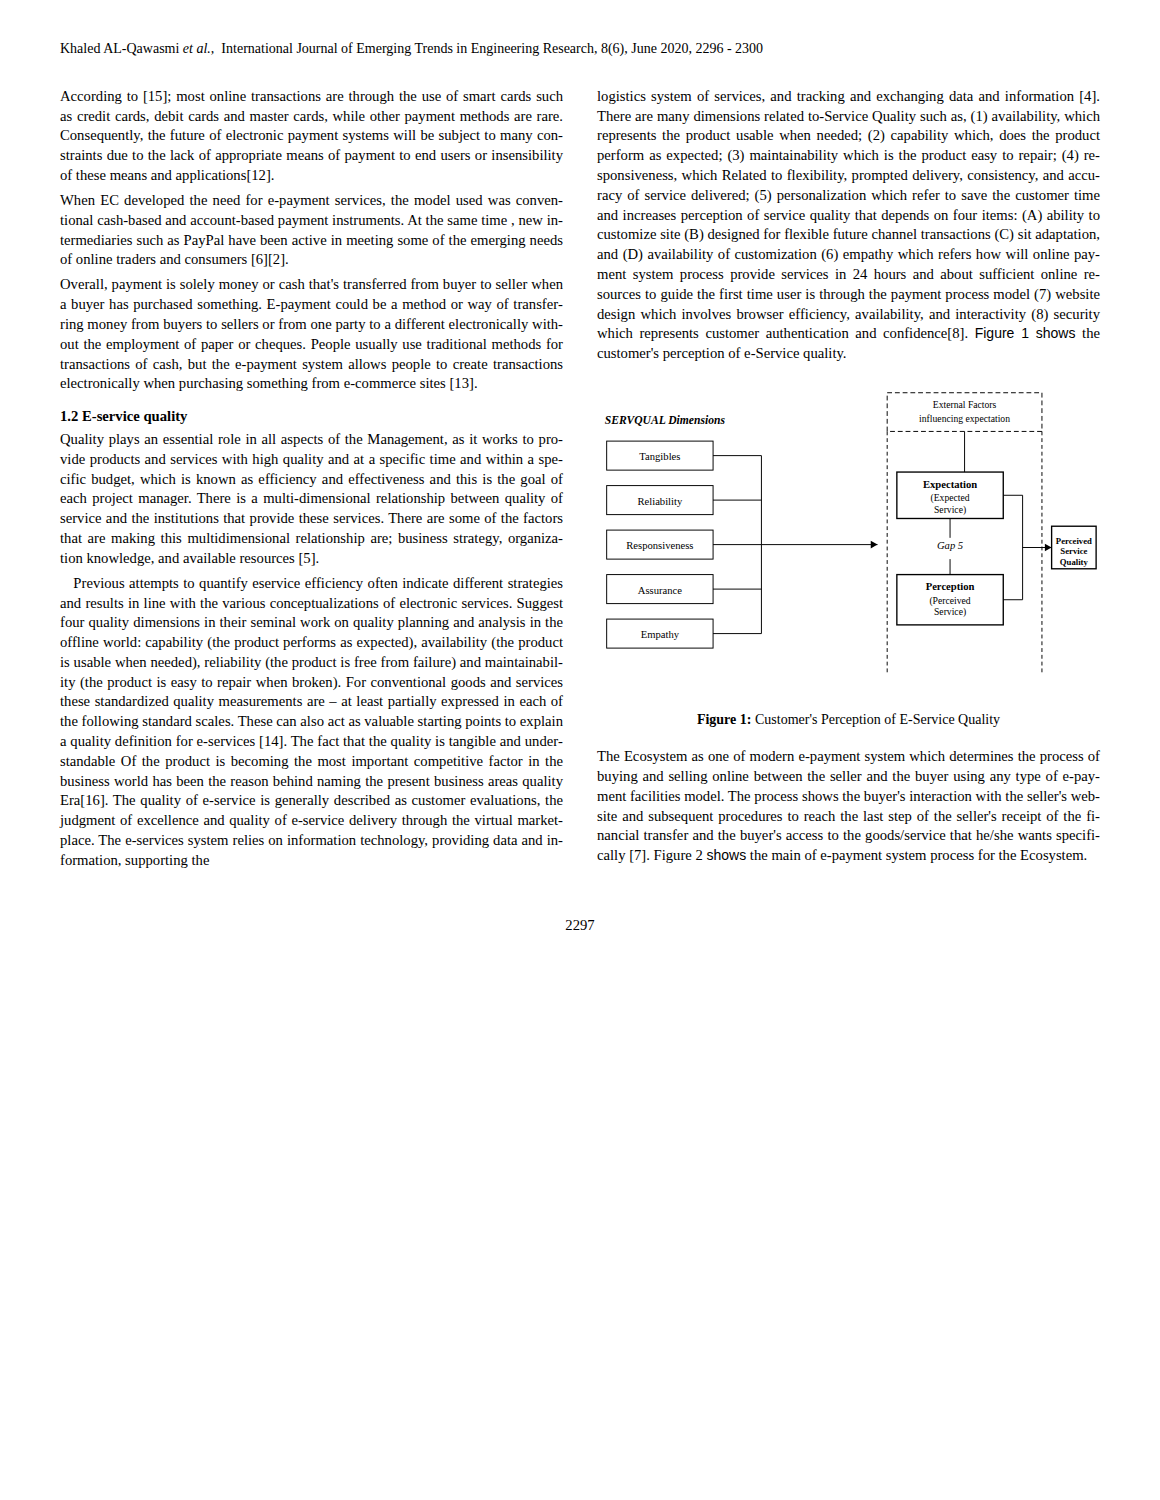Khaled AL-Qawasmi et al., International Journal of Emerging Trends in Engineering Research, 8(6), June 2020, 2296 - 2300
According to [15]; most online transactions are through the use of smart cards such as credit cards, debit cards and master cards, while other payment methods are rare. Consequently, the future of electronic payment systems will be subject to many constraints due to the lack of appropriate means of payment to end users or insensibility of these means and applications[12].
When EC developed the need for e-payment services, the model used was conventional cash-based and account-based payment instruments. At the same time , new intermediaries such as PayPal have been active in meeting some of the emerging needs of online traders and consumers [6][2].
Overall, payment is solely money or cash that's transferred from buyer to seller when a buyer has purchased something. E-payment could be a method or way of transferring money from buyers to sellers or from one party to a different electronically without the employment of paper or cheques. People usually use traditional methods for transactions of cash, but the e-payment system allows people to create transactions electronically when purchasing something from e-commerce sites [13].
1.2 E-service quality
Quality plays an essential role in all aspects of the Management, as it works to provide products and services with high quality and at a specific time and within a specific budget, which is known as efficiency and effectiveness and this is the goal of each project manager. There is a multi-dimensional relationship between quality of service and the institutions that provide these services. There are some of the factors that are making this multidimensional relationship are; business strategy, organization knowledge, and available resources [5].
Previous attempts to quantify eservice efficiency often indicate different strategies and results in line with the various conceptualizations of electronic services. Suggest four quality dimensions in their seminal work on quality planning and analysis in the offline world: capability (the product performs as expected), availability (the product is usable when needed), reliability (the product is free from failure) and maintainability (the product is easy to repair when broken). For conventional goods and services these standardized quality measurements are – at least partially expressed in each of the following standard scales. These can also act as valuable starting points to explain a quality definition for e-services [14]. The fact that the quality is tangible and understandable Of the product is becoming the most important competitive factor in the business world has been the reason behind naming the present business areas quality Era[16]. The quality of e-service is generally described as customer evaluations, the judgment of excellence and quality of e-service delivery through the virtual marketplace. The e-services system relies on information technology, providing data and information, supporting the
logistics system of services, and tracking and exchanging data and information [4]. There are many dimensions related to-Service Quality such as, (1) availability, which represents the product usable when needed; (2) capability which, does the product perform as expected; (3) maintainability which is the product easy to repair; (4) responsiveness, which Related to flexibility, prompted delivery, consistency, and accuracy of service delivered; (5) personalization which refer to save the customer time and increases perception of service quality that depends on four items: (A) ability to customize site (B) designed for flexible future channel transactions (C) sit adaptation, and (D) availability of customization (6) empathy which refers how will online payment system process provide services in 24 hours and about sufficient online resources to guide the first time user is through the payment process model (7) website design which involves browser efficiency, availability, and interactivity (8) security which represents customer authentication and confidence[8]. Figure 1 shows the customer's perception of e-Service quality.
SERVQUAL Dimensions External Factors influencing expectation Tangibles Reliability Responsiveness Assurance Empathy Expectation (Expected Service) Gap 5 Perception (Perceived Service) Perceived Service Quality
Figure 1: Customer's Perception of E-Service Quality
The Ecosystem as one of modern e-payment system which determines the process of buying and selling online between the seller and the buyer using any type of e-payment facilities model. The process shows the buyer's interaction with the seller's website and subsequent procedures to reach the last step of the seller's receipt of the financial transfer and the buyer's access to the goods/service that he/she wants specifically [7]. Figure 2 shows the main of e-payment system process for the Ecosystem.
2297